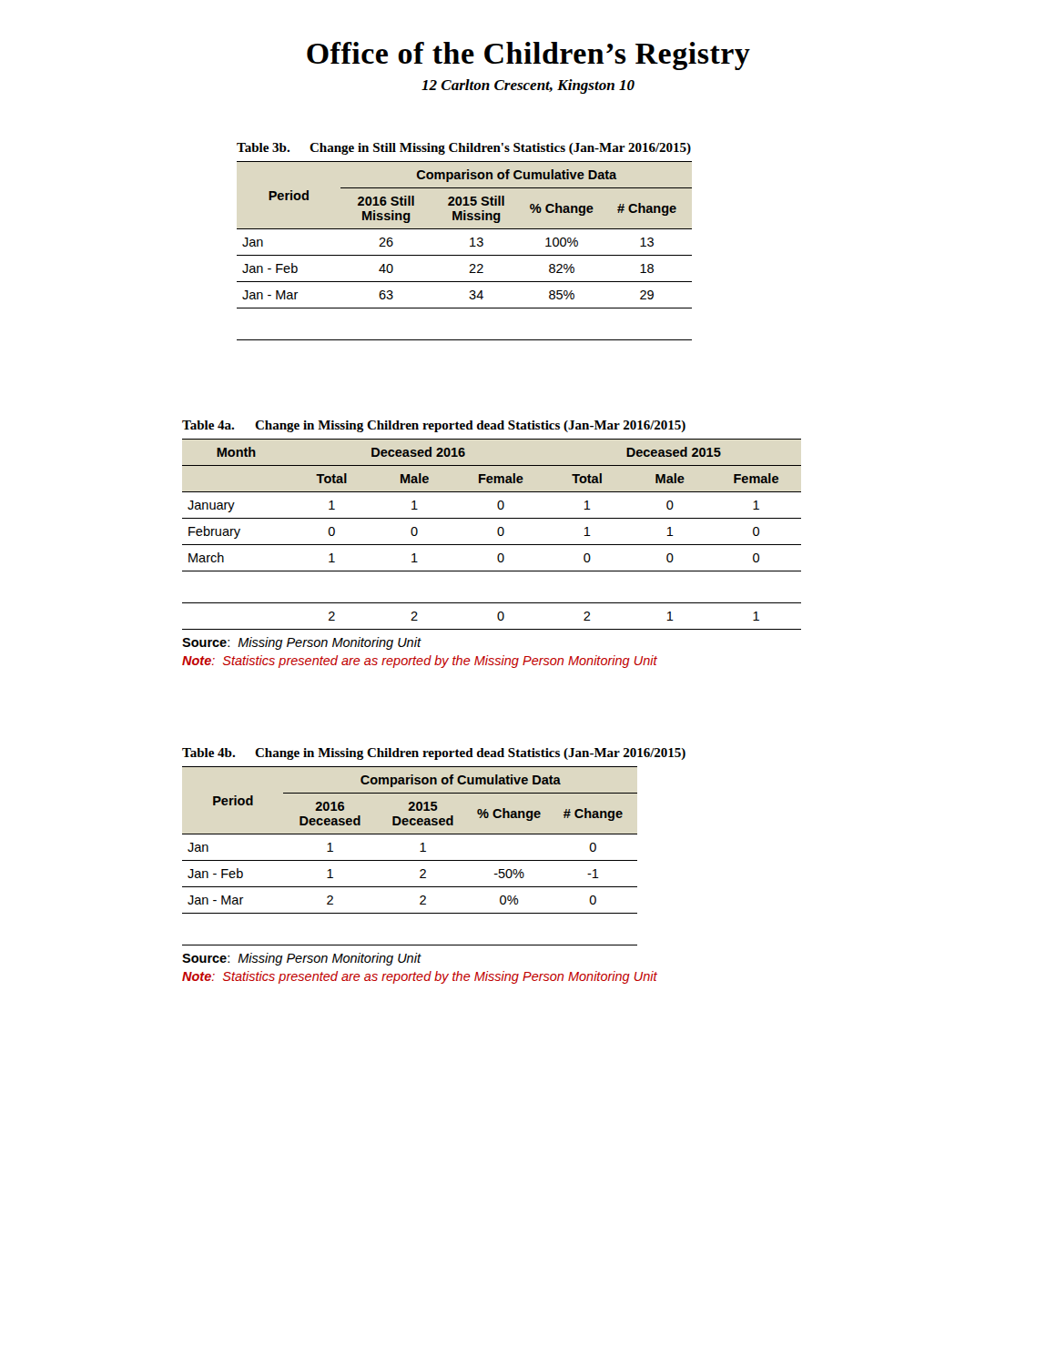Office of the Children’s Registry
12 Carlton Crescent, Kingston 10
Table 3b. Change in Still Missing Children's Statistics (Jan-Mar 2016/2015)
| Period | Comparison of Cumulative Data |
| --- | --- |
| 2016 Still Missing | 2015 Still Missing | % Change | # Change |
| Jan | 26 | 13 | 100% | 13 |
| Jan - Feb | 40 | 22 | 82% | 18 |
| Jan - Mar | 63 | 34 | 85% | 29 |
Table 4a. Change in Missing Children reported dead Statistics (Jan-Mar 2016/2015)
| Month | Deceased 2016 | Deceased 2015 |
| --- | --- | --- |
| | Total | Male | Female | Total | Male | Female |
| January | 1 | 1 | 0 | 1 | 0 | 1 |
| February | 0 | 0 | 0 | 1 | 1 | 0 |
| March | 1 | 1 | 0 | 0 | 0 | 0 |
| | 2 | 2 | 0 | 2 | 1 | 1 |
Source: Missing Person Monitoring Unit
Note: Statistics presented are as reported by the Missing Person Monitoring Unit
Table 4b. Change in Missing Children reported dead Statistics (Jan-Mar 2016/2015)
| Period | Comparison of Cumulative Data |
| --- | --- |
| 2016 Deceased | 2015 Deceased | % Change | # Change |
| Jan | 1 | 1 | | 0 |
| Jan - Feb | 1 | 2 | -50% | -1 |
| Jan - Mar | 2 | 2 | 0% | 0 |
Source: Missing Person Monitoring Unit
Note: Statistics presented are as reported by the Missing Person Monitoring Unit